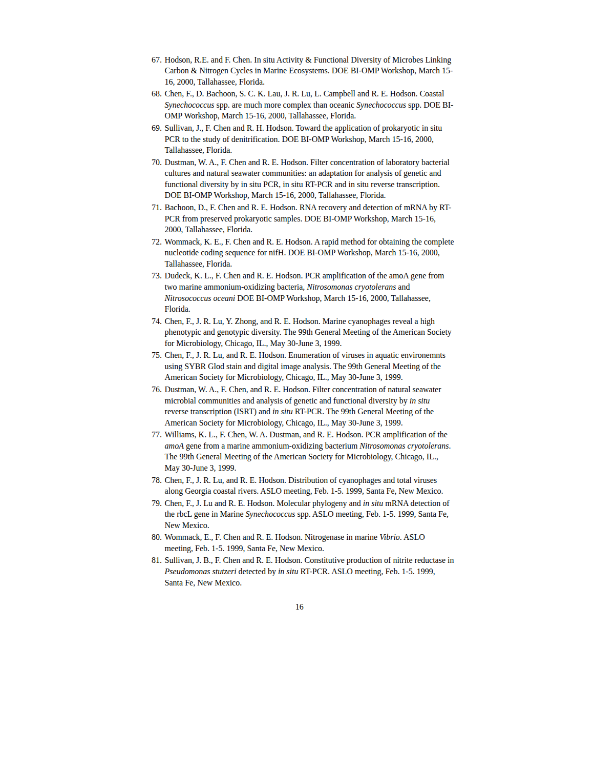67. Hodson, R.E. and F. Chen. In situ Activity & Functional Diversity of Microbes Linking Carbon & Nitrogen Cycles in Marine Ecosystems. DOE BI-OMP Workshop, March 15-16, 2000, Tallahassee, Florida.
68. Chen, F., D. Bachoon, S. C. K. Lau, J. R. Lu, L. Campbell and R. E. Hodson. Coastal Synechococcus spp. are much more complex than oceanic Synechococcus spp. DOE BI-OMP Workshop, March 15-16, 2000, Tallahassee, Florida.
69. Sullivan, J., F. Chen and R. H. Hodson. Toward the application of prokaryotic in situ PCR to the study of denitrification. DOE BI-OMP Workshop, March 15-16, 2000, Tallahassee, Florida.
70. Dustman, W. A., F. Chen and R. E. Hodson. Filter concentration of laboratory bacterial cultures and natural seawater communities: an adaptation for analysis of genetic and functional diversity by in situ PCR, in situ RT-PCR and in situ reverse transcription. DOE BI-OMP Workshop, March 15-16, 2000, Tallahassee, Florida.
71. Bachoon, D., F. Chen and R. E. Hodson. RNA recovery and detection of mRNA by RT-PCR from preserved prokaryotic samples. DOE BI-OMP Workshop, March 15-16, 2000, Tallahassee, Florida.
72. Wommack, K. E., F. Chen and R. E. Hodson. A rapid method for obtaining the complete nucleotide coding sequence for nifH. DOE BI-OMP Workshop, March 15-16, 2000, Tallahassee, Florida.
73. Dudeck, K. L., F. Chen and R. E. Hodson. PCR amplification of the amoA gene from two marine ammonium-oxidizing bacteria, Nitrosomonas cryotolerans and Nitrosococcus oceani DOE BI-OMP Workshop, March 15-16, 2000, Tallahassee, Florida.
74. Chen, F., J. R. Lu, Y. Zhong, and R. E. Hodson. Marine cyanophages reveal a high phenotypic and genotypic diversity. The 99th General Meeting of the American Society for Microbiology, Chicago, IL., May 30-June 3, 1999.
75. Chen, F., J. R. Lu, and R. E. Hodson. Enumeration of viruses in aquatic environemnts using SYBR Glod stain and digital image analysis. The 99th General Meeting of the American Society for Microbiology, Chicago, IL., May 30-June 3, 1999.
76. Dustman, W. A., F. Chen, and R. E. Hodson. Filter concentration of natural seawater microbial communities and analysis of genetic and functional diversity by in situ reverse transcription (ISRT) and in situ RT-PCR. The 99th General Meeting of the American Society for Microbiology, Chicago, IL., May 30-June 3, 1999.
77. Williams, K. L., F. Chen, W. A. Dustman, and R. E. Hodson. PCR amplification of the amoA gene from a marine ammonium-oxidizing bacterium Nitrosomonas cryotolerans. The 99th General Meeting of the American Society for Microbiology, Chicago, IL., May 30-June 3, 1999.
78. Chen, F., J. R. Lu, and R. E. Hodson. Distribution of cyanophages and total viruses along Georgia coastal rivers. ASLO meeting, Feb. 1-5. 1999, Santa Fe, New Mexico.
79. Chen, F., J. Lu and R. E. Hodson. Molecular phylogeny and in situ mRNA detection of the rbcL gene in Marine Synechococcus spp. ASLO meeting, Feb. 1-5. 1999, Santa Fe, New Mexico.
80. Wommack, E., F. Chen and R. E. Hodson. Nitrogenase in marine Vibrio. ASLO meeting, Feb. 1-5. 1999, Santa Fe, New Mexico.
81. Sullivan, J. B., F. Chen and R. E. Hodson. Constitutive production of nitrite reductase in Pseudomonas stutzeri detected by in situ RT-PCR. ASLO meeting, Feb. 1-5. 1999, Santa Fe, New Mexico.
16